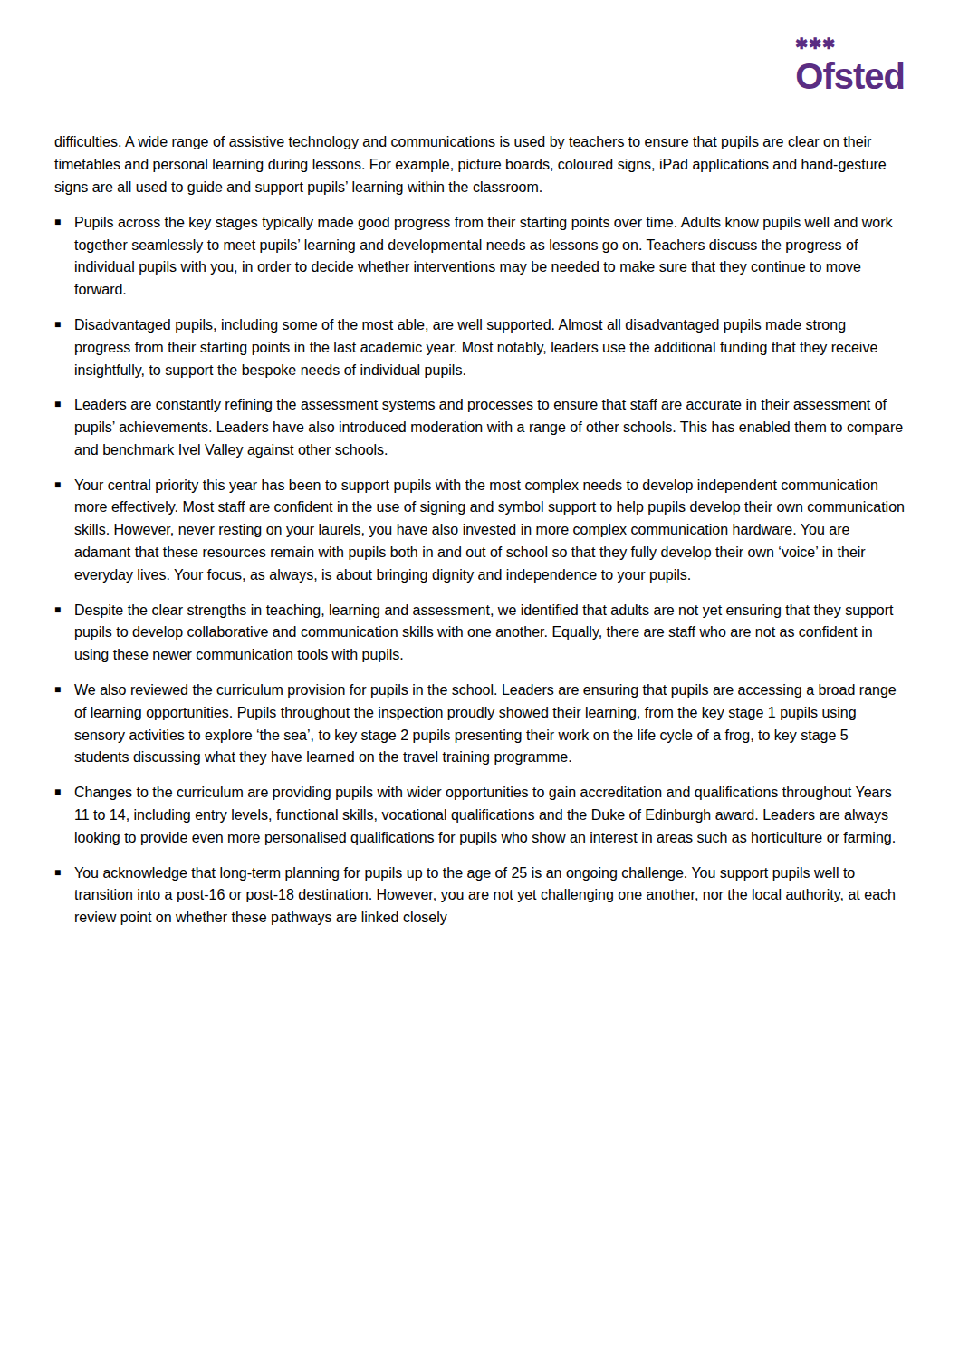✱✱✱Ofsted
difficulties. A wide range of assistive technology and communications is used by teachers to ensure that pupils are clear on their timetables and personal learning during lessons. For example, picture boards, coloured signs, iPad applications and hand-gesture signs are all used to guide and support pupils’ learning within the classroom.
Pupils across the key stages typically made good progress from their starting points over time. Adults know pupils well and work together seamlessly to meet pupils’ learning and developmental needs as lessons go on. Teachers discuss the progress of individual pupils with you, in order to decide whether interventions may be needed to make sure that they continue to move forward.
Disadvantaged pupils, including some of the most able, are well supported. Almost all disadvantaged pupils made strong progress from their starting points in the last academic year. Most notably, leaders use the additional funding that they receive insightfully, to support the bespoke needs of individual pupils.
Leaders are constantly refining the assessment systems and processes to ensure that staff are accurate in their assessment of pupils’ achievements. Leaders have also introduced moderation with a range of other schools. This has enabled them to compare and benchmark Ivel Valley against other schools.
Your central priority this year has been to support pupils with the most complex needs to develop independent communication more effectively. Most staff are confident in the use of signing and symbol support to help pupils develop their own communication skills. However, never resting on your laurels, you have also invested in more complex communication hardware. You are adamant that these resources remain with pupils both in and out of school so that they fully develop their own ‘voice’ in their everyday lives. Your focus, as always, is about bringing dignity and independence to your pupils.
Despite the clear strengths in teaching, learning and assessment, we identified that adults are not yet ensuring that they support pupils to develop collaborative and communication skills with one another. Equally, there are staff who are not as confident in using these newer communication tools with pupils.
We also reviewed the curriculum provision for pupils in the school. Leaders are ensuring that pupils are accessing a broad range of learning opportunities. Pupils throughout the inspection proudly showed their learning, from the key stage 1 pupils using sensory activities to explore ‘the sea’, to key stage 2 pupils presenting their work on the life cycle of a frog, to key stage 5 students discussing what they have learned on the travel training programme.
Changes to the curriculum are providing pupils with wider opportunities to gain accreditation and qualifications throughout Years 11 to 14, including entry levels, functional skills, vocational qualifications and the Duke of Edinburgh award. Leaders are always looking to provide even more personalised qualifications for pupils who show an interest in areas such as horticulture or farming.
You acknowledge that long-term planning for pupils up to the age of 25 is an ongoing challenge. You support pupils well to transition into a post-16 or post-18 destination. However, you are not yet challenging one another, nor the local authority, at each review point on whether these pathways are linked closely